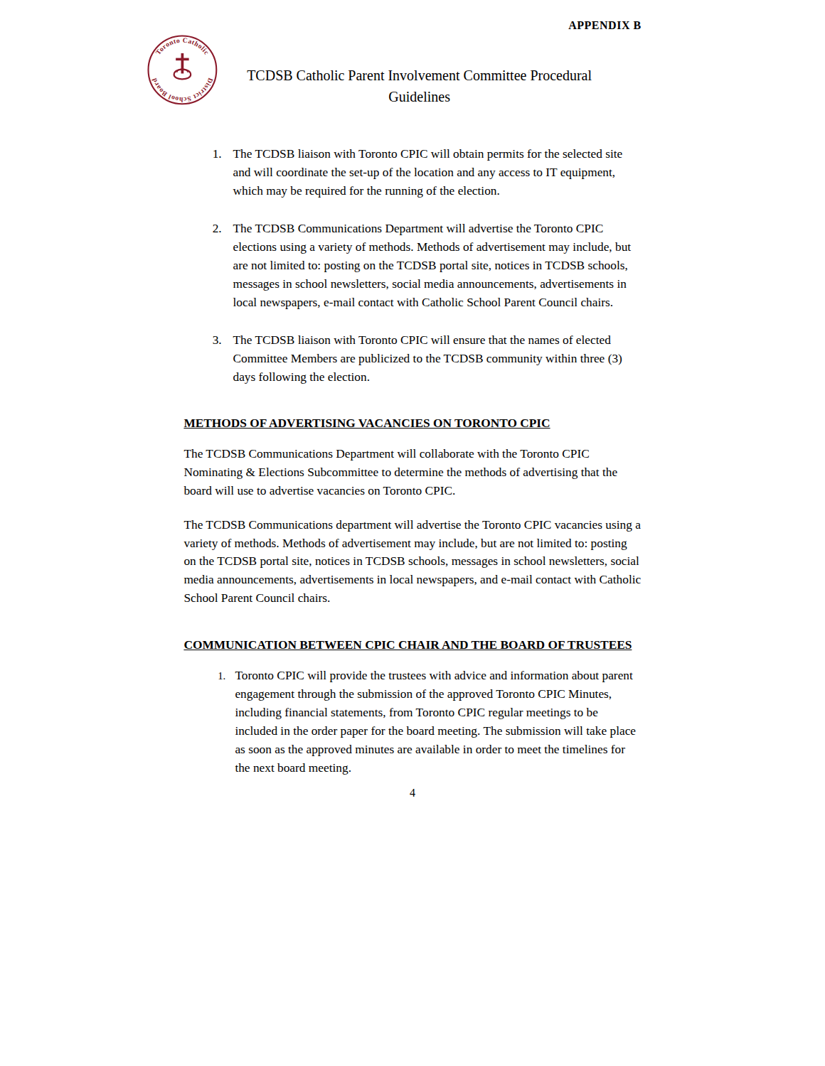APPENDIX B
Toronto Catholic District School Board
TCDSB Catholic Parent Involvement Committee Procedural Guidelines
The TCDSB liaison with Toronto CPIC will obtain permits for the selected site and will coordinate the set-up of the location and any access to IT equipment, which may be required for the running of the election.
The TCDSB Communications Department will advertise the Toronto CPIC elections using a variety of methods. Methods of advertisement may include, but are not limited to: posting on the TCDSB portal site, notices in TCDSB schools, messages in school newsletters, social media announcements, advertisements in local newspapers, e-mail contact with Catholic School Parent Council chairs.
The TCDSB liaison with Toronto CPIC will ensure that the names of elected Committee Members are publicized to the TCDSB community within three (3) days following the election.
METHODS OF ADVERTISING VACANCIES ON TORONTO CPIC
The TCDSB Communications Department will collaborate with the Toronto CPIC Nominating & Elections Subcommittee to determine the methods of advertising that the board will use to advertise vacancies on Toronto CPIC.
The TCDSB Communications department will advertise the Toronto CPIC vacancies using a variety of methods. Methods of advertisement may include, but are not limited to: posting on the TCDSB portal site, notices in TCDSB schools, messages in school newsletters, social media announcements, advertisements in local newspapers, and e-mail contact with Catholic School Parent Council chairs.
COMMUNICATION BETWEEN CPIC CHAIR AND THE BOARD OF TRUSTEES
Toronto CPIC will provide the trustees with advice and information about parent engagement through the submission of the approved Toronto CPIC Minutes, including financial statements, from Toronto CPIC regular meetings to be included in the order paper for the board meeting. The submission will take place as soon as the approved minutes are available in order to meet the timelines for the next board meeting.
4